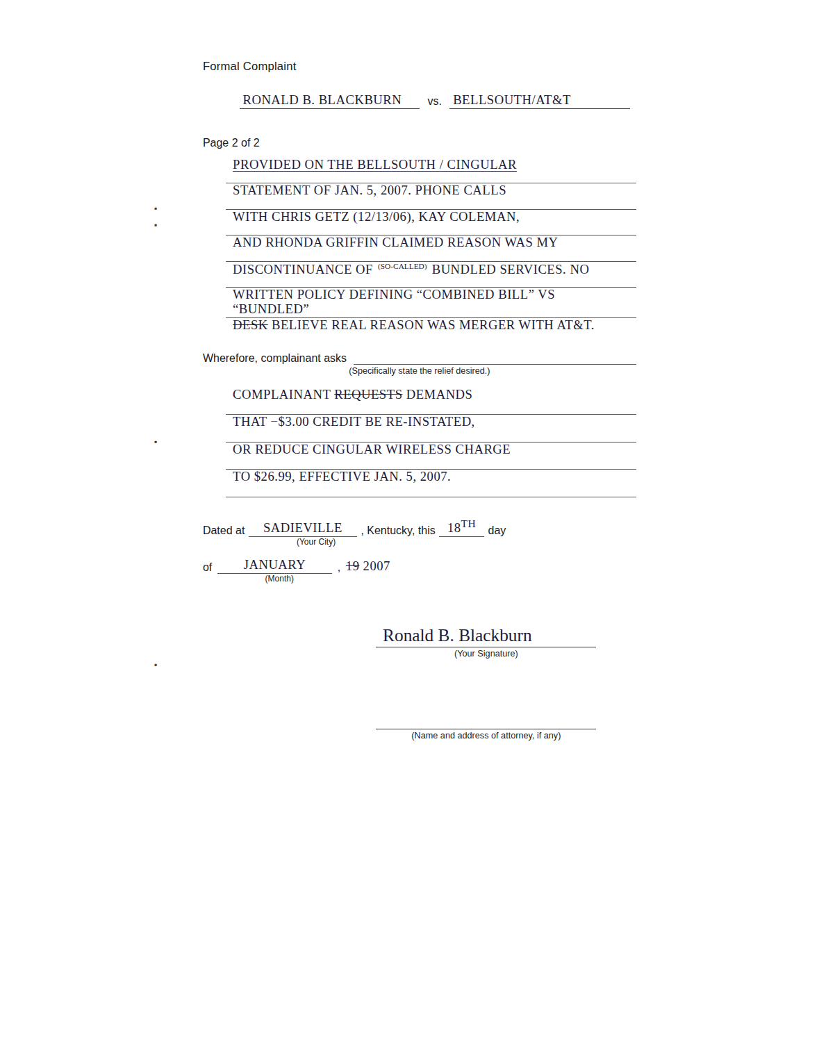• • • •
Formal Complaint
Ronald B. Blackburn vs. BellSouth/AT&T
Page 2 of 2
Provided on the BellSouth / Cingular
Statement of Jan. 5, 2007. Phone calls
with Chris Getz (12/13/06), Kay Coleman,
and Rhonda Griffin claimed reason was my
discontinuance of (so-called) bundled services. No
written policy defining “combined bill” vs “bundled”
Desk Believe real reason was merger with AT&T.
Wherefore, complainant asks
(Specifically state the relief desired.)
Complainant requests demands
that −$3.00 credit be re-instated,
or reduce Cingular Wireless charge
to $26.99, effective Jan. 5, 2007.
Dated at Sadieville , Kentucky, this 18th day
(Your City)
of January , 19 2007
(Month)
Ronald B. Blackburn
(Your Signature)
(Name and address of attorney, if any)